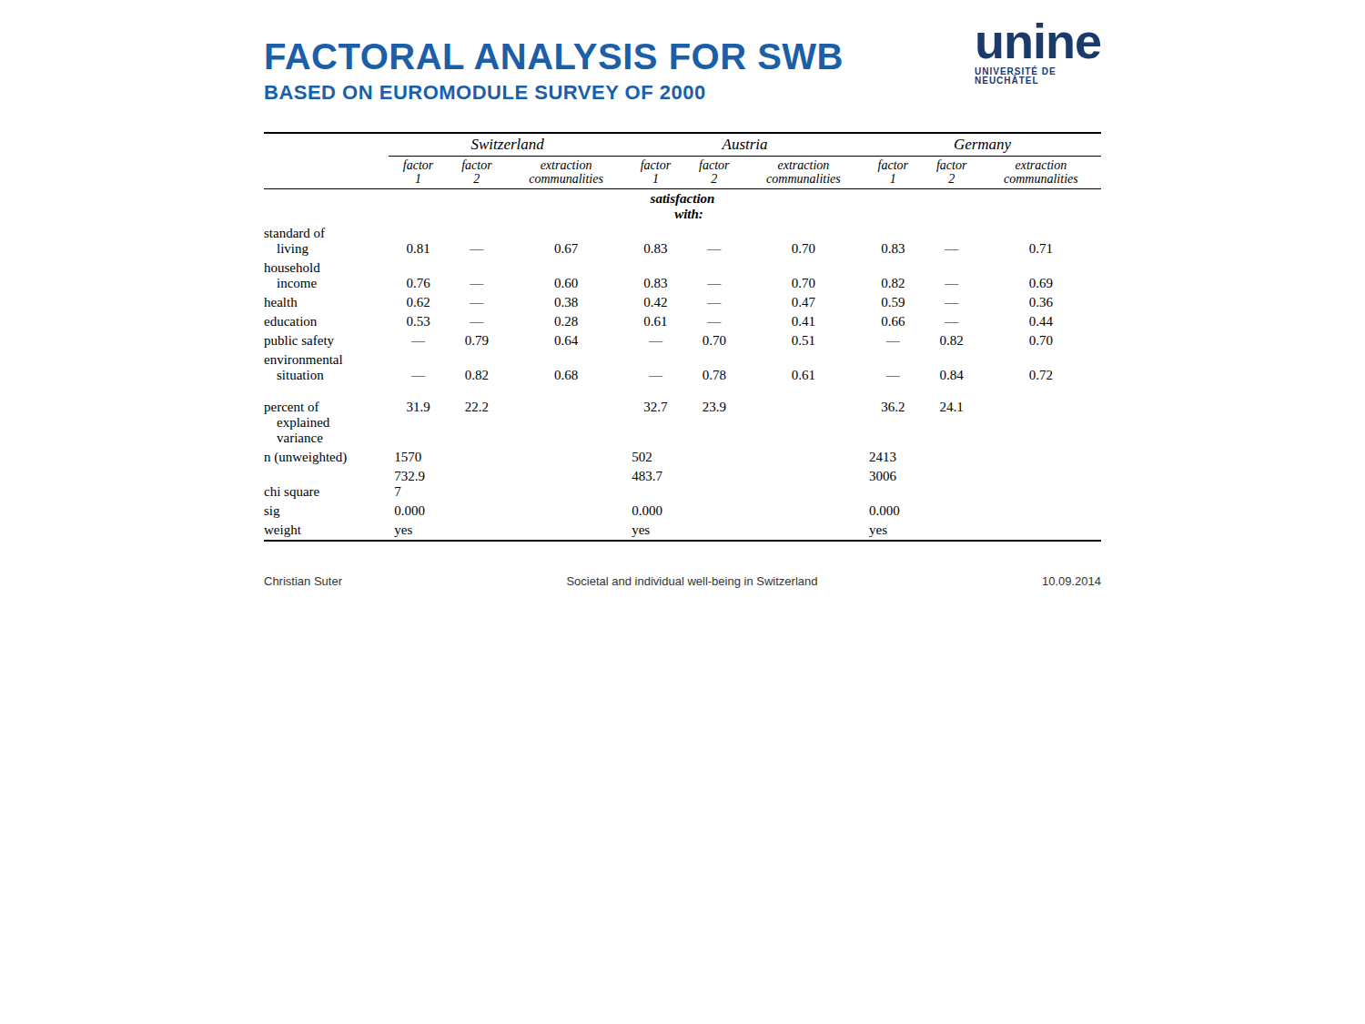unine
UNIVERSITÉ DE
NEUCHÂTEL
FACTORAL ANALYSIS FOR SWB
BASED ON EUROMODULE SURVEY OF 2000
| | Switzerland | Austria | Germany |
| --- | --- | --- | --- |
| | factor 1 | factor 2 | extraction communalities | factor 1 | factor 2 | extraction communalities | factor 1 | factor 2 | extraction communalities |
| satisfaction with: |
| standard of living | 0.81 | — | 0.67 | 0.83 | — | 0.70 | 0.83 | — | 0.71 |
| household income | 0.76 | — | 0.60 | 0.83 | — | 0.70 | 0.82 | — | 0.69 |
| health | 0.62 | — | 0.38 | 0.42 | — | 0.47 | 0.59 | — | 0.36 |
| education | 0.53 | — | 0.28 | 0.61 | — | 0.41 | 0.66 | — | 0.44 |
| public safety | — | 0.79 | 0.64 | — | 0.70 | 0.51 | — | 0.82 | 0.70 |
| environmental situation | — | 0.82 | 0.68 | — | 0.78 | 0.61 | — | 0.84 | 0.72 |
| percent of explained variance | 31.9 | 22.2 | | 32.7 | 23.9 | | 36.2 | 24.1 | |
| n (unweighted) | 1570 | | | 502 | | | 2413 | | |
| chi square | 732.9 7 | | | 483.7 | | | 3006 | | |
| sig | 0.000 | | | 0.000 | | | 0.000 | | |
| weight | yes | | | yes | | | yes | | |
Christian Suter
Societal and individual well-being in Switzerland
10.09.2014